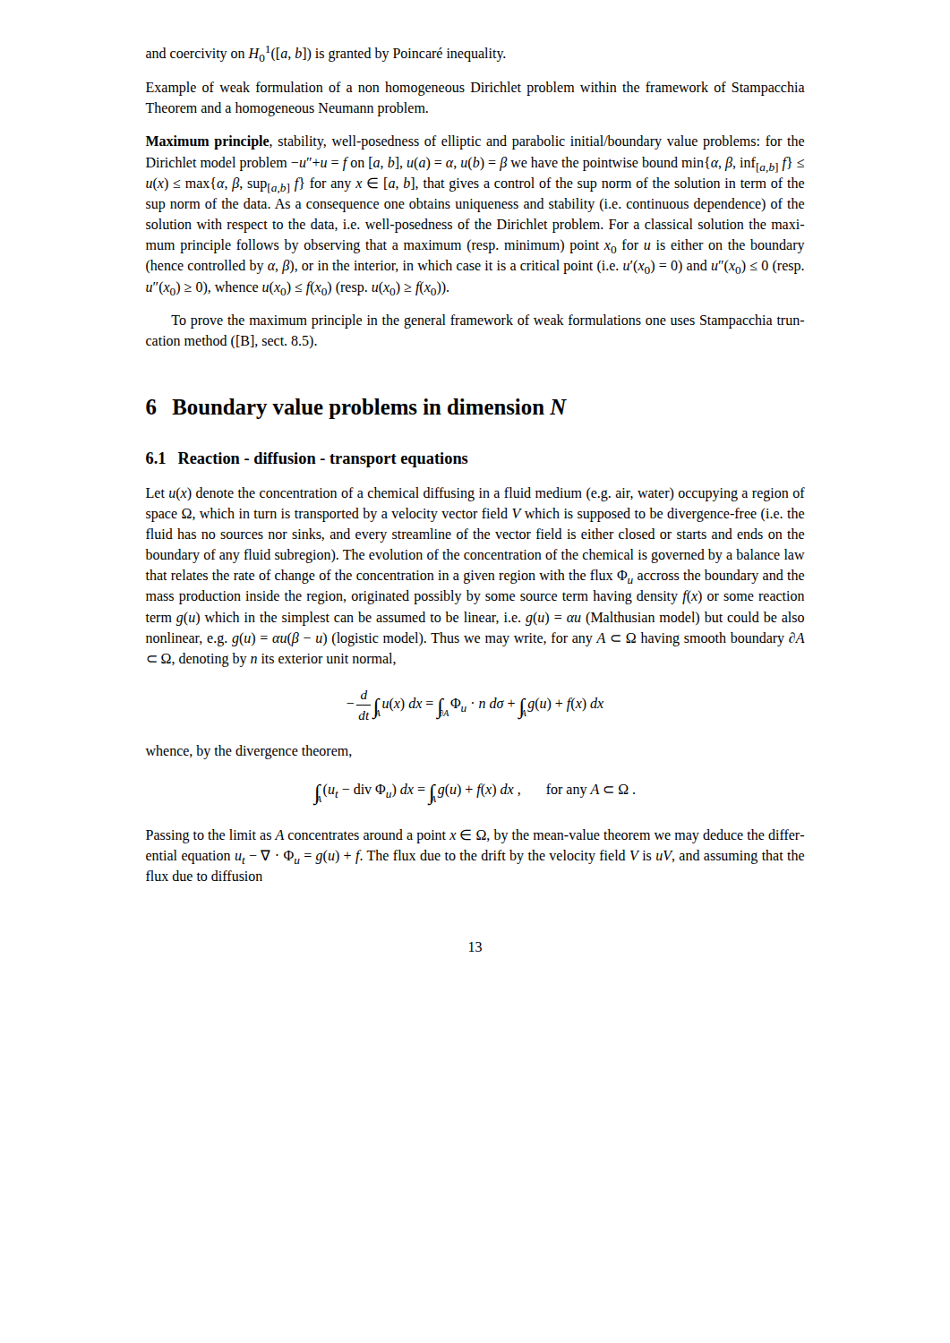and coercivity on H01([a, b]) is granted by Poincaré inequality.
Example of weak formulation of a non homogeneous Dirichlet problem within the framework of Stampacchia Theorem and a homogeneous Neumann problem.
Maximum principle, stability, well-posedness of elliptic and parabolic initial/boundary value problems: for the Dirichlet model problem −u″+u = f on [a, b], u(a) = α, u(b) = β we have the pointwise bound min{α, β, inf[a,b] f} ≤ u(x) ≤ max{α, β, sup[a,b] f} for any x ∈ [a, b], that gives a control of the sup norm of the solution in term of the sup norm of the data. As a consequence one obtains uniqueness and stability (i.e. continuous dependence) of the solution with respect to the data, i.e. well-posedness of the Dirichlet problem. For a classical solution the maximum principle follows by observing that a maximum (resp. minimum) point x0 for u is either on the boundary (hence controlled by α, β), or in the interior, in which case it is a critical point (i.e. u′(x0) = 0) and u″(x0) ≤ 0 (resp. u″(x0) ≥ 0), whence u(x0) ≤ f(x0) (resp. u(x0) ≥ f(x0)).
To prove the maximum principle in the general framework of weak formulations one uses Stampacchia truncation method ([B], sect. 8.5).
6 Boundary value problems in dimension N
6.1 Reaction - diffusion - transport equations
Let u(x) denote the concentration of a chemical diffusing in a fluid medium (e.g. air, water) occupying a region of space Ω, which in turn is transported by a velocity vector field V which is supposed to be divergence-free (i.e. the fluid has no sources nor sinks, and every streamline of the vector field is either closed or starts and ends on the boundary of any fluid subregion). The evolution of the concentration of the chemical is governed by a balance law that relates the rate of change of the concentration in a given region with the flux Φu accross the boundary and the mass production inside the region, originated possibly by some source term having density f(x) or some reaction term g(u) which in the simplest can be assumed to be linear, i.e. g(u) = αu (Malthusian model) but could be also nonlinear, e.g. g(u) = αu(β − u) (logistic model). Thus we may write, for any A ⊂ Ω having smooth boundary ∂A ⊂ Ω, denoting by n its exterior unit normal,
−ddt∫Au(x) dx = ∫∂AΦu · n dσ + ∫Ag(u) + f(x) dx
whence, by the divergence theorem,
∫A(ut − div Φu) dx = ∫Ag(u) + f(x) dx , for any A ⊂ Ω .
Passing to the limit as A concentrates around a point x ∈ Ω, by the mean-value theorem we may deduce the differential equation ut − ∇ · Φu = g(u) + f. The flux due to the drift by the velocity field V is uV, and assuming that the flux due to diffusion
13